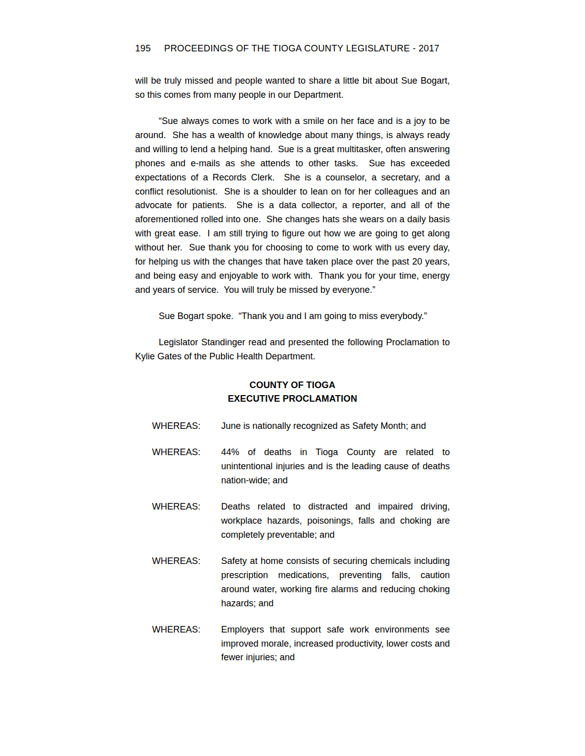195 PROCEEDINGS OF THE TIOGA COUNTY LEGISLATURE - 2017
will be truly missed and people wanted to share a little bit about Sue Bogart, so this comes from many people in our Department.
“Sue always comes to work with a smile on her face and is a joy to be around. She has a wealth of knowledge about many things, is always ready and willing to lend a helping hand. Sue is a great multitasker, often answering phones and e-mails as she attends to other tasks. Sue has exceeded expectations of a Records Clerk. She is a counselor, a secretary, and a conflict resolutionist. She is a shoulder to lean on for her colleagues and an advocate for patients. She is a data collector, a reporter, and all of the aforementioned rolled into one. She changes hats she wears on a daily basis with great ease. I am still trying to figure out how we are going to get along without her. Sue thank you for choosing to come to work with us every day, for helping us with the changes that have taken place over the past 20 years, and being easy and enjoyable to work with. Thank you for your time, energy and years of service. You will truly be missed by everyone.”
Sue Bogart spoke. “Thank you and I am going to miss everybody.”
Legislator Standinger read and presented the following Proclamation to Kylie Gates of the Public Health Department.
COUNTY OF TIOGA
EXECUTIVE PROCLAMATION
WHEREAS: June is nationally recognized as Safety Month; and
WHEREAS: 44% of deaths in Tioga County are related to unintentional injuries and is the leading cause of deaths nation-wide; and
WHEREAS: Deaths related to distracted and impaired driving, workplace hazards, poisonings, falls and choking are completely preventable; and
WHEREAS: Safety at home consists of securing chemicals including prescription medications, preventing falls, caution around water, working fire alarms and reducing choking hazards; and
WHEREAS: Employers that support safe work environments see improved morale, increased productivity, lower costs and fewer injuries; and